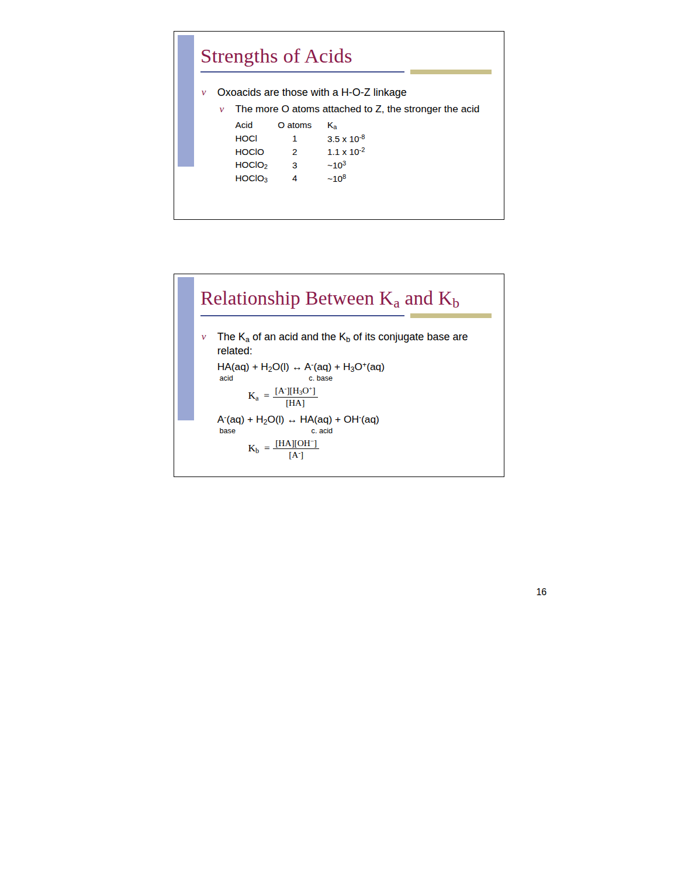Strengths of Acids
ν Oxoacids are those with a H-O-Z linkage
ν The more O atoms attached to Z, the stronger the acid
| Acid | O atoms | K a |
| HOCl | 1 | 3.5 x 10 -8 |
| HOClO | 2 | 1.1 x 10 -2 |
| HOClO 2 | 3 | ~10 3 |
| HOClO 3 | 4 | ~10 8 |
Relationship Between Ka and Kb
ν The Ka of an acid and the Kb of its conjugate base are related:
HA(aq) + H2O(l) ↔ A-(aq) + H3O+(aq)
acid c. base
Ka = [A-][H3O+] [HA]
A-(aq) + H2O(l) ↔ HA(aq) + OH-(aq)
base c. acid
Kb = [HA][OH−] [A-]
16